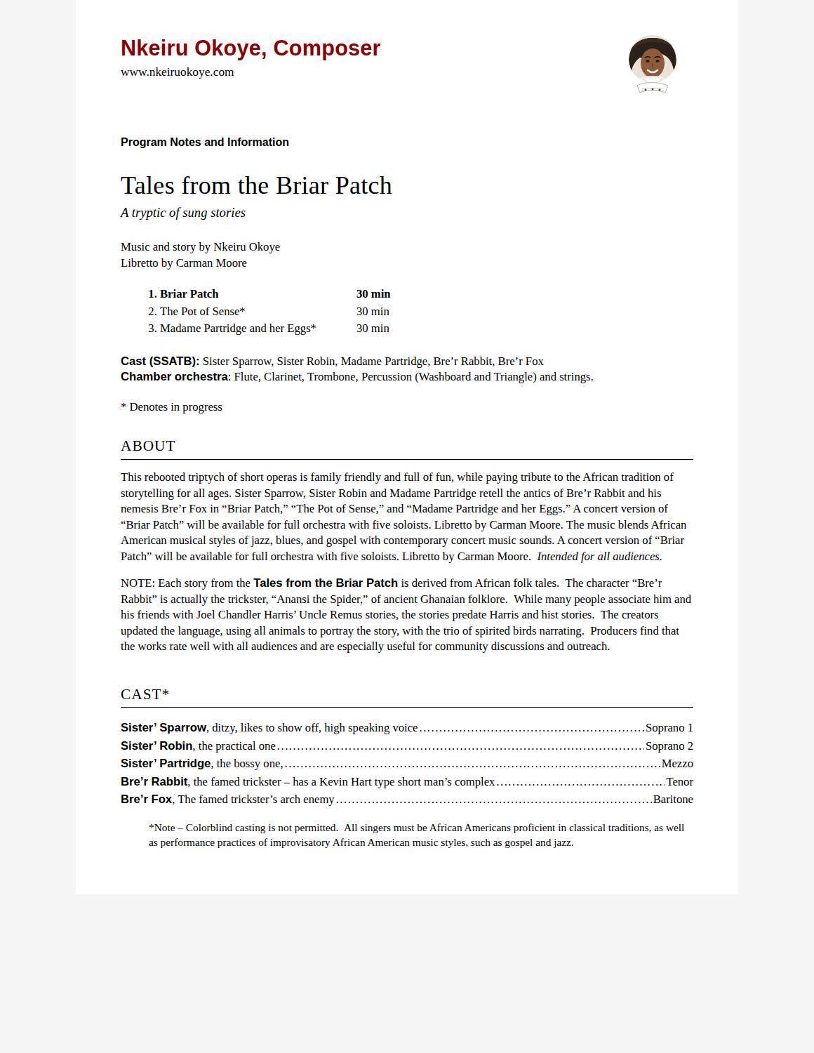Nkeiru Okoye, Composer
www.nkeiruokoye.com
Program Notes and Information
Tales from the Briar Patch
A tryptic of sung stories
Music and story by Nkeiru Okoye
Libretto by Carman Moore
Briar Patch 30 min
The Pot of Sense*30 min
Madame Partridge and her Eggs*30 min
Cast (SSATB): Sister Sparrow, Sister Robin, Madame Partridge, Bre’r Rabbit, Bre’r Fox
Chamber orchestra: Flute, Clarinet, Trombone, Percussion (Washboard and Triangle) and strings.
* Denotes in progress
ABOUT
This rebooted triptych of short operas is family friendly and full of fun, while paying tribute to the African tradition of storytelling for all ages. Sister Sparrow, Sister Robin and Madame Partridge retell the antics of Bre’r Rabbit and his nemesis Bre’r Fox in “Briar Patch,” “The Pot of Sense,” and “Madame Partridge and her Eggs.” A concert version of “Briar Patch” will be available for full orchestra with five soloists. Libretto by Carman Moore. The music blends African American musical styles of jazz, blues, and gospel with contemporary concert music sounds. A concert version of “Briar Patch” will be available for full orchestra with five soloists. Libretto by Carman Moore. Intended for all audiences.
NOTE: Each story from the Tales from the Briar Patch is derived from African folk tales. The character “Bre’r Rabbit” is actually the trickster, “Anansi the Spider,” of ancient Ghanaian folklore. While many people associate him and his friends with Joel Chandler Harris’ Uncle Remus stories, the stories predate Harris and hist stories. The creators updated the language, using all animals to portray the story, with the trio of spirited birds narrating. Producers find that the works rate well with all audiences and are especially useful for community discussions and outreach.
CAST*
Sister’ Sparrow, ditzy, likes to show off, high speaking voice Soprano 1
Sister’ Robin, the practical one Soprano 2
Sister’ Partridge, the bossy one, Mezzo
Bre’r Rabbit, the famed trickster – has a Kevin Hart type short man’s complex Tenor
Bre’r Fox, The famed trickster’s arch enemy Baritone
*Note – Colorblind casting is not permitted. All singers must be African Americans proficient in classical traditions, as well as performance practices of improvisatory African American music styles, such as gospel and jazz.